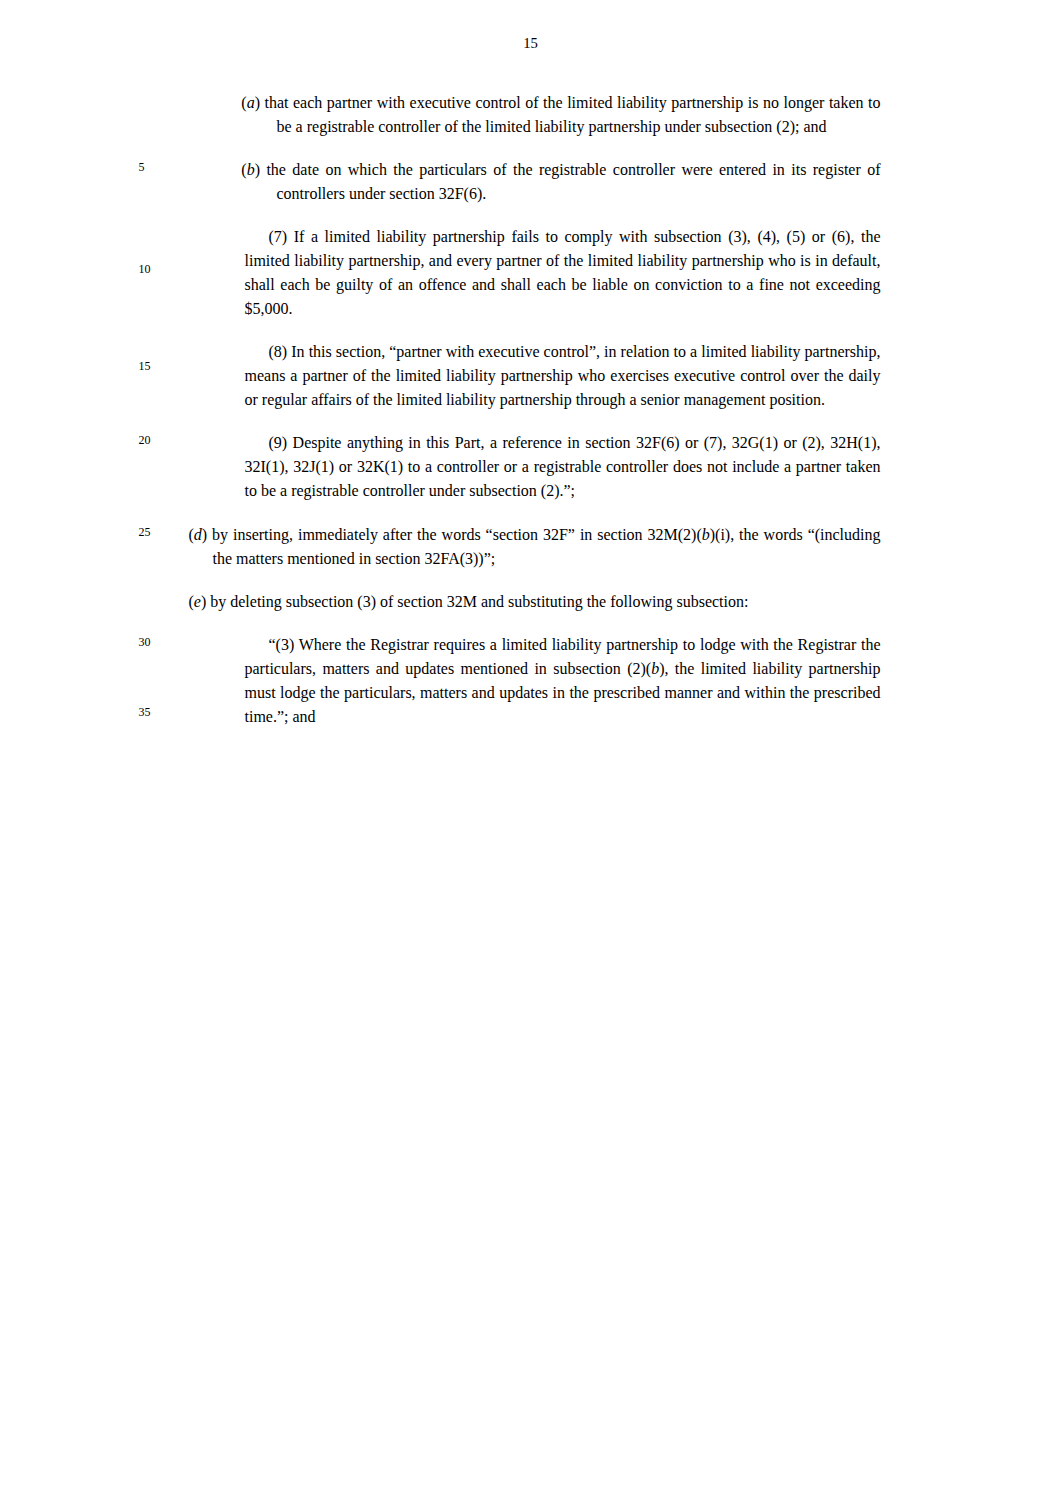15
(a) that each partner with executive control of the limited liability partnership is no longer taken to be a registrable controller of the limited liability partnership under subsection (2); and
5
(b) the date on which the particulars of the registrable controller were entered in its register of controllers under section 32F(6).
10
(7) If a limited liability partnership fails to comply with subsection (3), (4), (5) or (6), the limited liability partnership, and every partner of the limited liability partnership who is in default, shall each be guilty of an offence and shall each be liable on conviction to a fine not exceeding $5,000.
15
(8) In this section, “partner with executive control”, in relation to a limited liability partnership, means a partner of the limited liability partnership who exercises executive control over the daily or regular affairs of the limited liability partnership through a senior management position.
20
(9) Despite anything in this Part, a reference in section 32F(6) or (7), 32G(1) or (2), 32H(1), 32I(1), 32J(1) or 32K(1) to a controller or a registrable controller does not include a partner taken to be a registrable controller under subsection (2).”;
25
(d) by inserting, immediately after the words “section 32F” in section 32M(2)(b)(i), the words “(including the matters mentioned in section 32FA(3))”;
(e) by deleting subsection (3) of section 32M and substituting the following subsection:
30 35
“(3) Where the Registrar requires a limited liability partnership to lodge with the Registrar the particulars, matters and updates mentioned in subsection (2)(b), the limited liability partnership must lodge the particulars, matters and updates in the prescribed manner and within the prescribed time.”; and